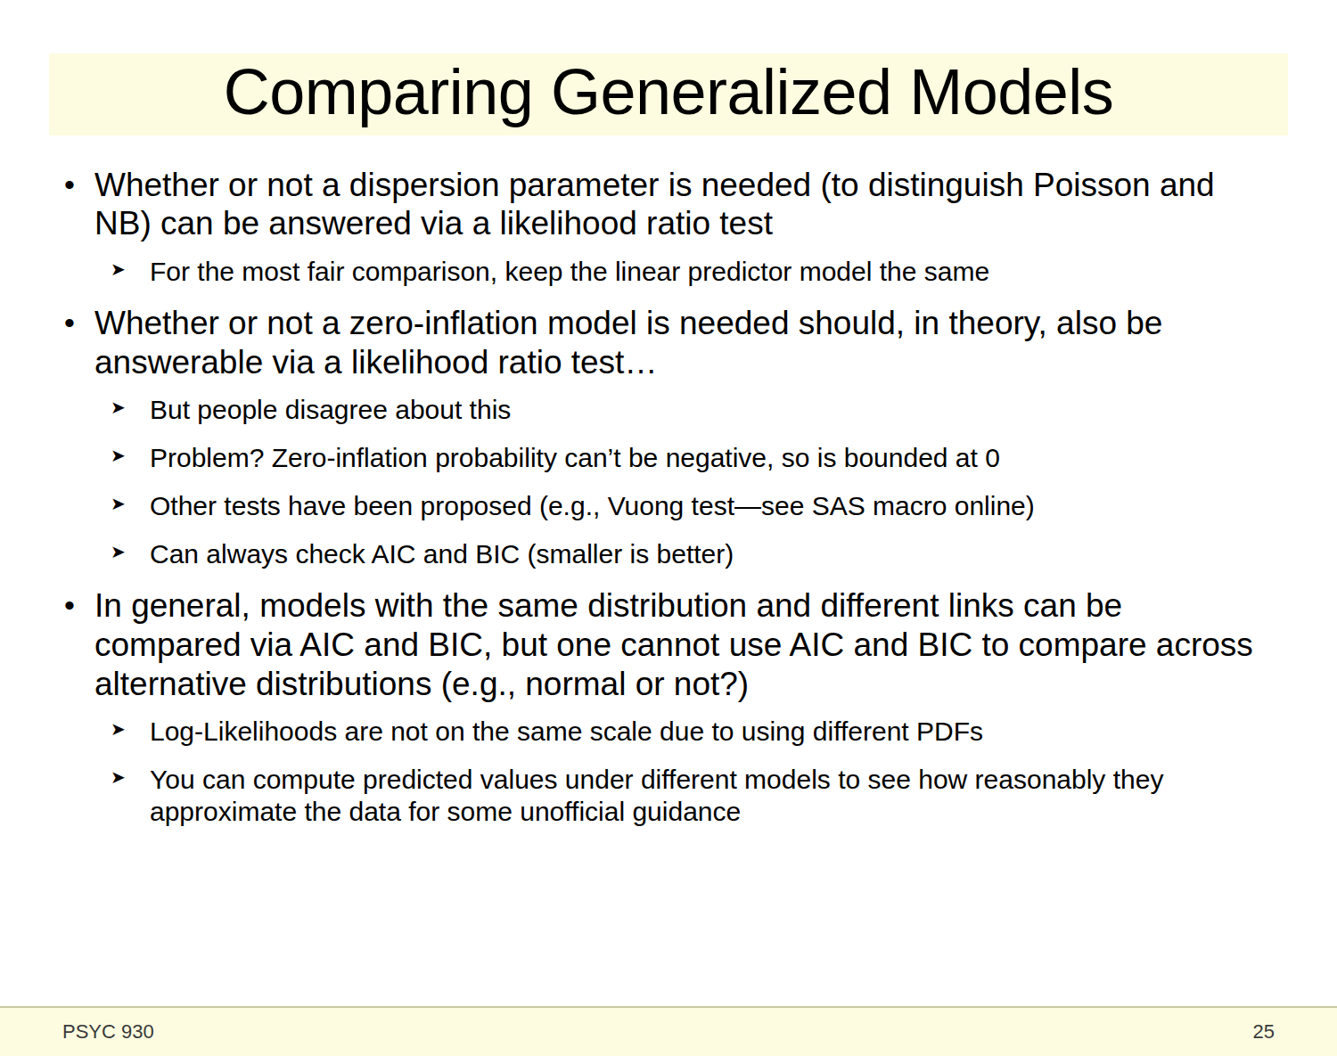Comparing Generalized Models
Whether or not a dispersion parameter is needed (to distinguish Poisson and NB) can be answered via a likelihood ratio test
For the most fair comparison, keep the linear predictor model the same
Whether or not a zero-inflation model is needed should, in theory, also be answerable via a likelihood ratio test…
But people disagree about this
Problem? Zero-inflation probability can’t be negative, so is bounded at 0
Other tests have been proposed (e.g., Vuong test—see SAS macro online)
Can always check AIC and BIC (smaller is better)
In general, models with the same distribution and different links can be compared via AIC and BIC, but one cannot use AIC and BIC to compare across alternative distributions (e.g., normal or not?)
Log-Likelihoods are not on the same scale due to using different PDFs
You can compute predicted values under different models to see how reasonably they approximate the data for some unofficial guidance
PSYC 930
25